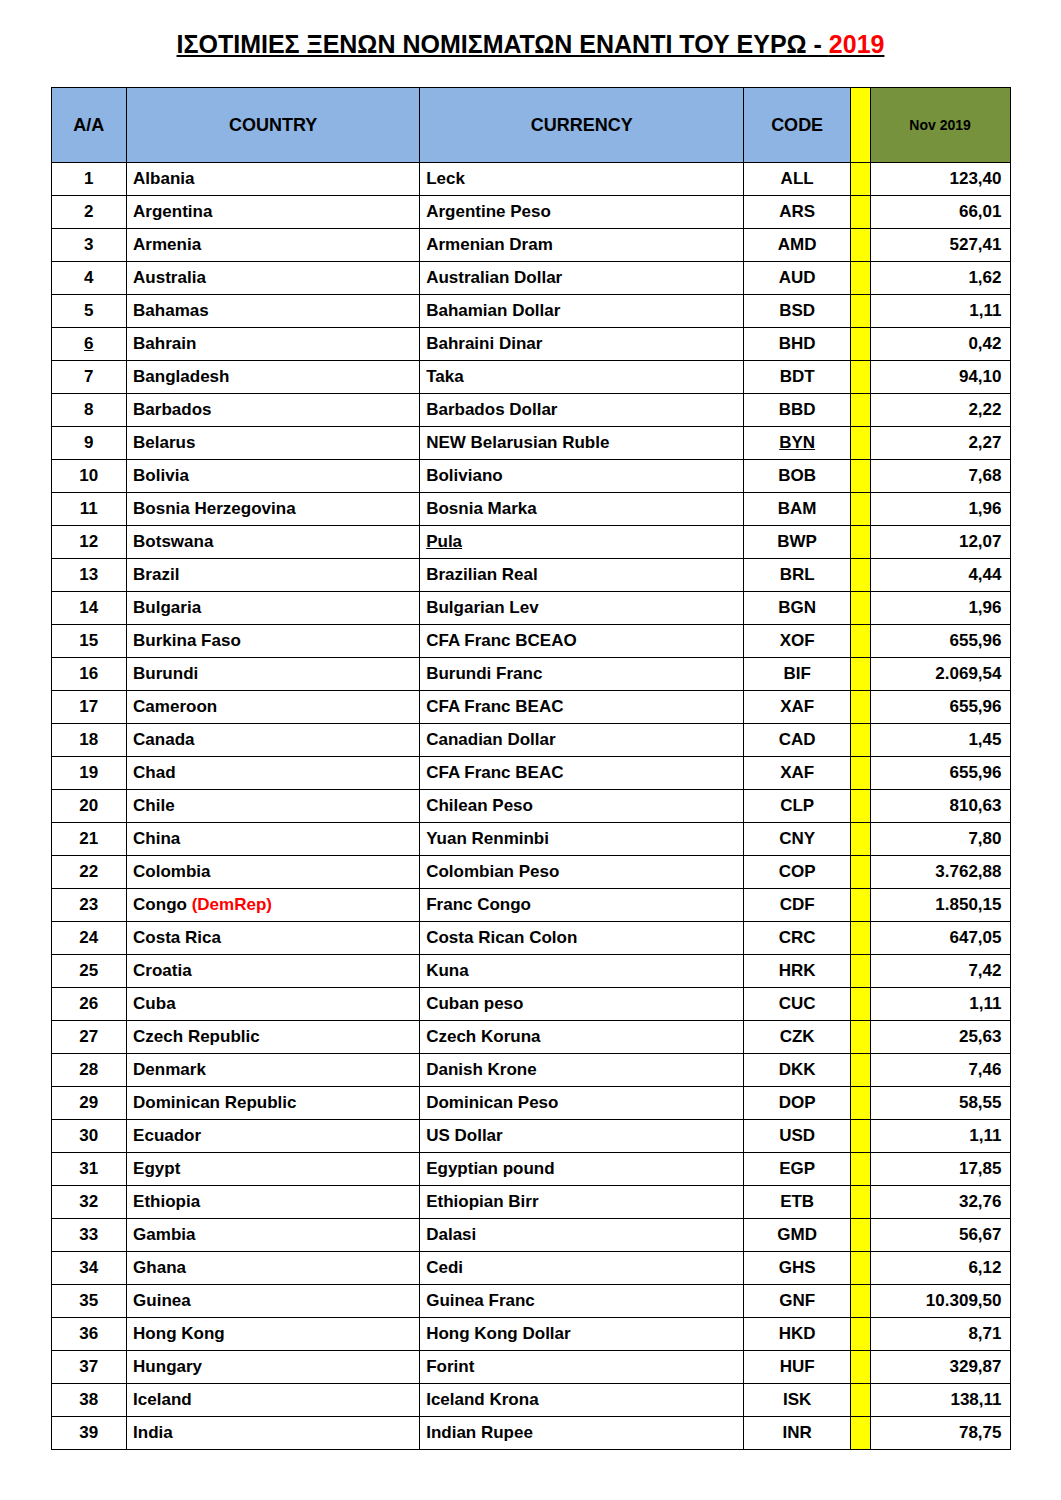ΙΣΟΤΙΜΙΕΣ ΞΕΝΩΝ ΝΟΜΙΣΜΑΤΩΝ ΕΝΑΝΤΙ ΤΟΥ ΕΥΡΩ - 2019
| A/A | COUNTRY | CURRENCY | CODE | | Nov 2019 |
| --- | --- | --- | --- | --- | --- |
| 1 | Albania | Leck | ALL | | 123,40 |
| 2 | Argentina | Argentine Peso | ARS | | 66,01 |
| 3 | Armenia | Armenian Dram | AMD | | 527,41 |
| 4 | Australia | Australian Dollar | AUD | | 1,62 |
| 5 | Bahamas | Bahamian Dollar | BSD | | 1,11 |
| 6 | Bahrain | Bahraini Dinar | BHD | | 0,42 |
| 7 | Bangladesh | Taka | BDT | | 94,10 |
| 8 | Barbados | Barbados Dollar | BBD | | 2,22 |
| 9 | Belarus | NEW Belarusian Ruble | BYN | | 2,27 |
| 10 | Bolivia | Boliviano | BOB | | 7,68 |
| 11 | Bosnia Herzegovina | Bosnia Marka | BAM | | 1,96 |
| 12 | Botswana | Pula | BWP | | 12,07 |
| 13 | Brazil | Brazilian Real | BRL | | 4,44 |
| 14 | Bulgaria | Bulgarian Lev | BGN | | 1,96 |
| 15 | Burkina Faso | CFA Franc BCEAO | XOF | | 655,96 |
| 16 | Burundi | Burundi Franc | BIF | | 2.069,54 |
| 17 | Cameroon | CFA Franc BEAC | XAF | | 655,96 |
| 18 | Canada | Canadian Dollar | CAD | | 1,45 |
| 19 | Chad | CFA Franc BEAC | XAF | | 655,96 |
| 20 | Chile | Chilean Peso | CLP | | 810,63 |
| 21 | China | Yuan Renminbi | CNY | | 7,80 |
| 22 | Colombia | Colombian Peso | COP | | 3.762,88 |
| 23 | Congo (DemRep) | Franc Congo | CDF | | 1.850,15 |
| 24 | Costa Rica | Costa Rican Colon | CRC | | 647,05 |
| 25 | Croatia | Kuna | HRK | | 7,42 |
| 26 | Cuba | Cuban peso | CUC | | 1,11 |
| 27 | Czech Republic | Czech Koruna | CZK | | 25,63 |
| 28 | Denmark | Danish Krone | DKK | | 7,46 |
| 29 | Dominican Republic | Dominican Peso | DOP | | 58,55 |
| 30 | Ecuador | US Dollar | USD | | 1,11 |
| 31 | Egypt | Egyptian pound | EGP | | 17,85 |
| 32 | Ethiopia | Ethiopian Birr | ETB | | 32,76 |
| 33 | Gambia | Dalasi | GMD | | 56,67 |
| 34 | Ghana | Cedi | GHS | | 6,12 |
| 35 | Guinea | Guinea Franc | GNF | | 10.309,50 |
| 36 | Hong Kong | Hong Kong Dollar | HKD | | 8,71 |
| 37 | Hungary | Forint | HUF | | 329,87 |
| 38 | Iceland | Iceland Krona | ISK | | 138,11 |
| 39 | India | Indian Rupee | INR | | 78,75 |